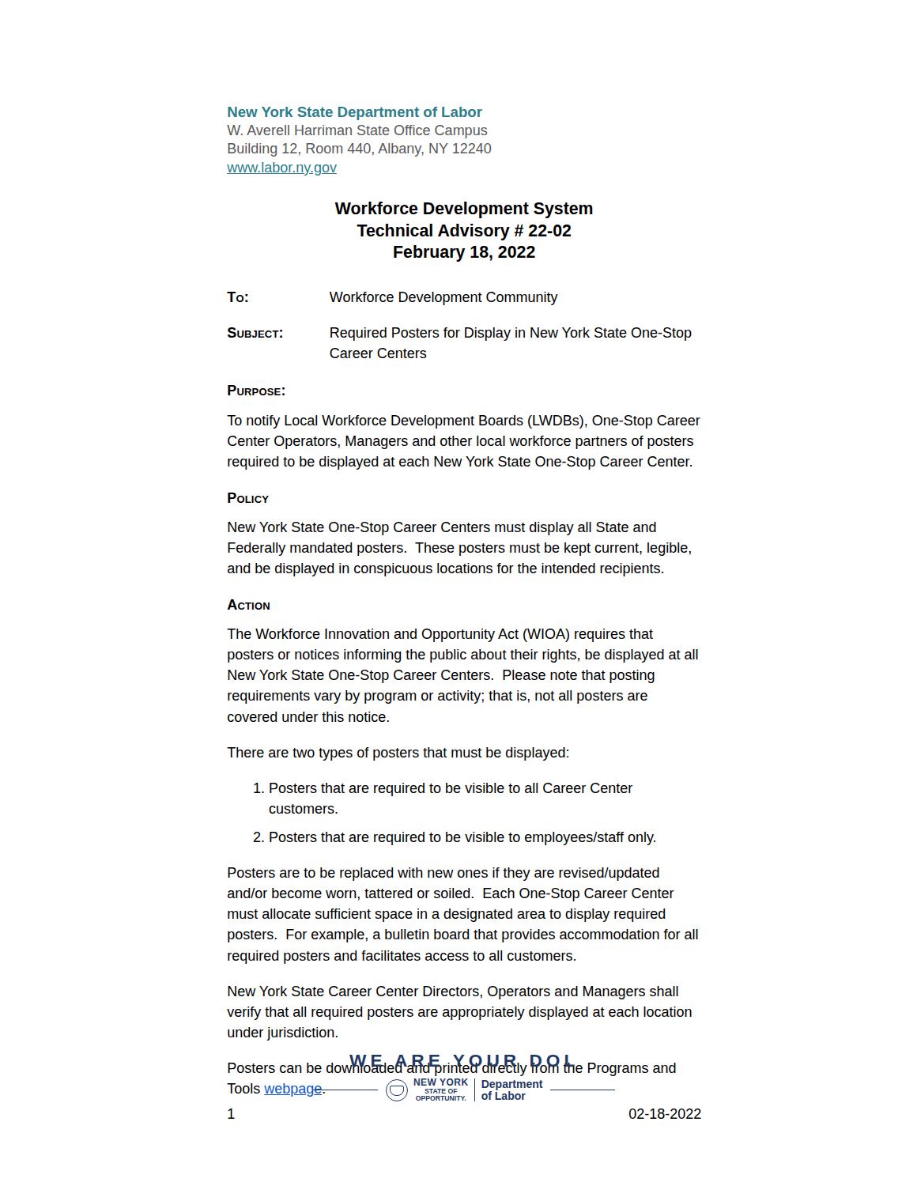New York State Department of Labor
W. Averell Harriman State Office Campus
Building 12, Room 440, Albany, NY 12240
www.labor.ny.gov
Workforce Development System
Technical Advisory # 22-02
February 18, 2022
To:
Workforce Development Community
Subject:
Required Posters for Display in New York State One-Stop Career Centers
Purpose:
To notify Local Workforce Development Boards (LWDBs), One-Stop Career Center Operators, Managers and other local workforce partners of posters required to be displayed at each New York State One-Stop Career Center.
Policy
New York State One-Stop Career Centers must display all State and Federally mandated posters. These posters must be kept current, legible, and be displayed in conspicuous locations for the intended recipients.
Action
The Workforce Innovation and Opportunity Act (WIOA) requires that posters or notices informing the public about their rights, be displayed at all New York State One-Stop Career Centers. Please note that posting requirements vary by program or activity; that is, not all posters are covered under this notice.
There are two types of posters that must be displayed:
Posters that are required to be visible to all Career Center customers.
Posters that are required to be visible to employees/staff only.
Posters are to be replaced with new ones if they are revised/updated and/or become worn, tattered or soiled. Each One-Stop Career Center must allocate sufficient space in a designated area to display required posters. For example, a bulletin board that provides accommodation for all required posters and facilitates access to all customers.
New York State Career Center Directors, Operators and Managers shall verify that all required posters are appropriately displayed at each location under jurisdiction.
Posters can be downloaded and printed directly from the Programs and Tools webpage.
WE ARE YOUR DOL
NEW YORK
STATE OF
OPPORTUNITY.
Department
of Labor
1 02-18-2022